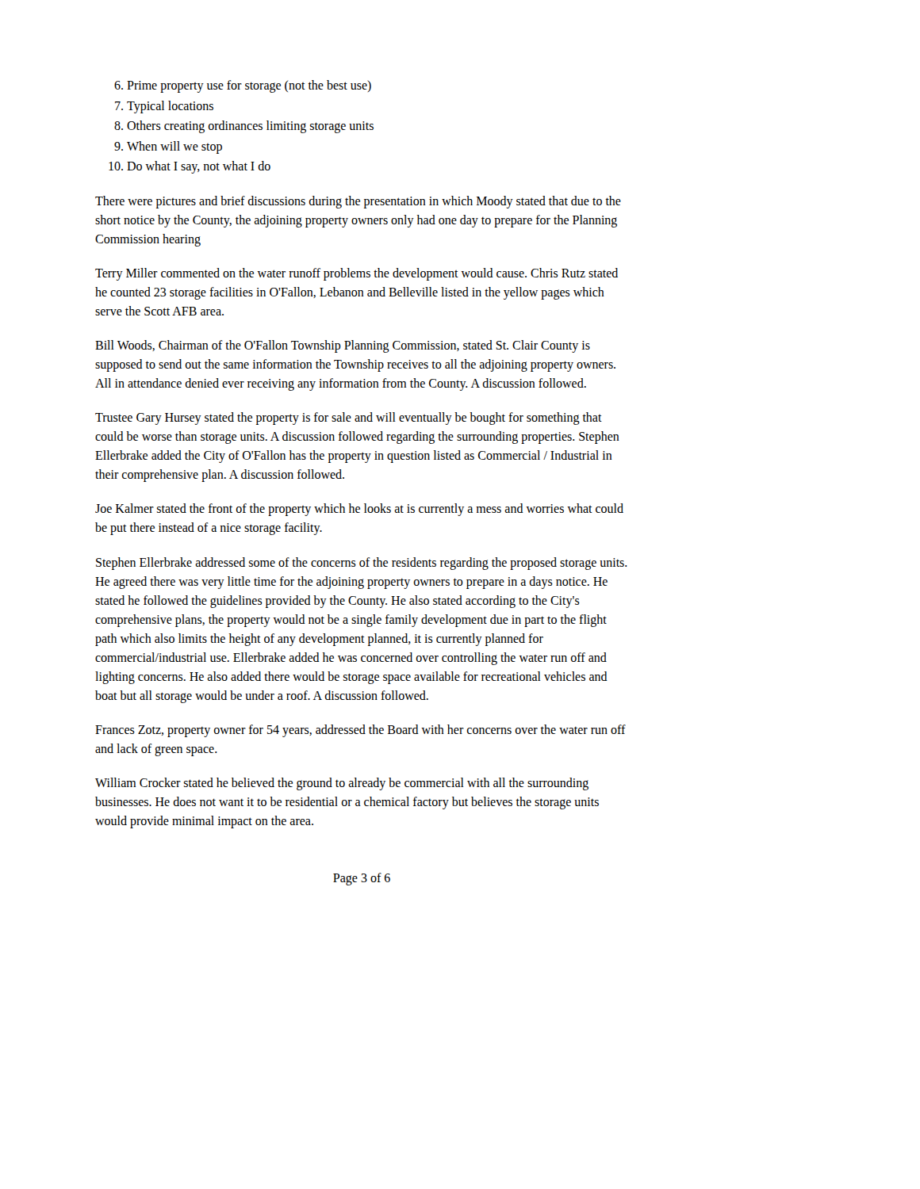Prime property use for storage (not the best use)
Typical locations
Others creating ordinances limiting storage units
When will we stop
Do what I say, not what I do
There were pictures and brief discussions during the presentation in which Moody stated that due to the short notice by the County, the adjoining property owners only had one day to prepare for the Planning Commission hearing
Terry Miller commented on the water runoff problems the development would cause. Chris Rutz stated he counted 23 storage facilities in O'Fallon, Lebanon and Belleville listed in the yellow pages which serve the Scott AFB area.
Bill Woods, Chairman of the O'Fallon Township Planning Commission, stated St. Clair County is supposed to send out the same information the Township receives to all the adjoining property owners. All in attendance denied ever receiving any information from the County. A discussion followed.
Trustee Gary Hursey stated the property is for sale and will eventually be bought for something that could be worse than storage units. A discussion followed regarding the surrounding properties. Stephen Ellerbrake added the City of O'Fallon has the property in question listed as Commercial / Industrial in their comprehensive plan. A discussion followed.
Joe Kalmer stated the front of the property which he looks at is currently a mess and worries what could be put there instead of a nice storage facility.
Stephen Ellerbrake addressed some of the concerns of the residents regarding the proposed storage units. He agreed there was very little time for the adjoining property owners to prepare in a days notice. He stated he followed the guidelines provided by the County. He also stated according to the City's comprehensive plans, the property would not be a single family development due in part to the flight path which also limits the height of any development planned, it is currently planned for commercial/industrial use. Ellerbrake added he was concerned over controlling the water run off and lighting concerns. He also added there would be storage space available for recreational vehicles and boat but all storage would be under a roof. A discussion followed.
Frances Zotz, property owner for 54 years, addressed the Board with her concerns over the water run off and lack of green space.
William Crocker stated he believed the ground to already be commercial with all the surrounding businesses. He does not want it to be residential or a chemical factory but believes the storage units would provide minimal impact on the area.
Page 3 of 6